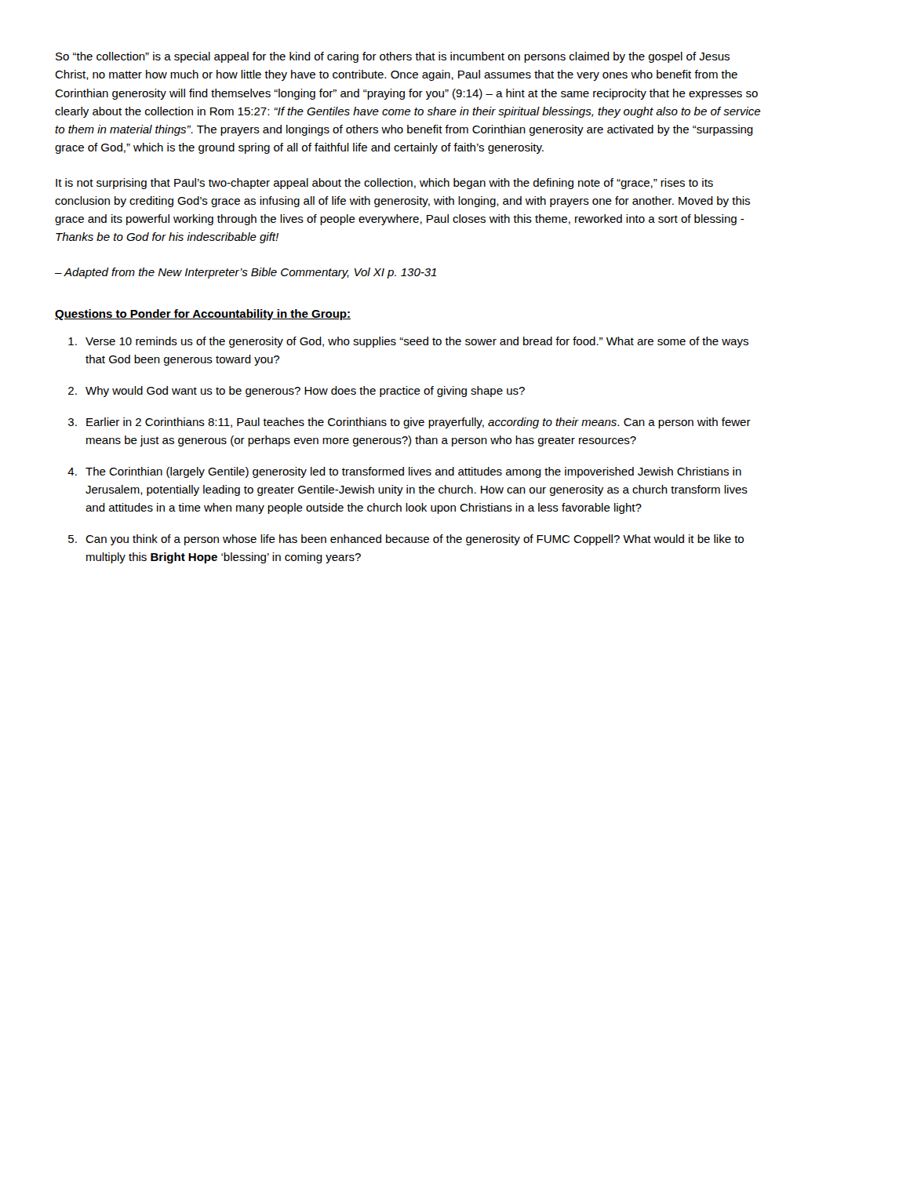So “the collection” is a special appeal for the kind of caring for others that is incumbent on persons claimed by the gospel of Jesus Christ, no matter how much or how little they have to contribute. Once again, Paul assumes that the very ones who benefit from the Corinthian generosity will find themselves “longing for” and “praying for you” (9:14) – a hint at the same reciprocity that he expresses so clearly about the collection in Rom 15:27: “If the Gentiles have come to share in their spiritual blessings, they ought also to be of service to them in material things”. The prayers and longings of others who benefit from Corinthian generosity are activated by the “surpassing grace of God,” which is the ground spring of all of faithful life and certainly of faith’s generosity.
It is not surprising that Paul’s two-chapter appeal about the collection, which began with the defining note of “grace,” rises to its conclusion by crediting God’s grace as infusing all of life with generosity, with longing, and with prayers one for another. Moved by this grace and its powerful working through the lives of people everywhere, Paul closes with this theme, reworked into a sort of blessing - Thanks be to God for his indescribable gift!
– Adapted from the New Interpreter’s Bible Commentary, Vol XI p. 130-31
Questions to Ponder for Accountability in the Group:
Verse 10 reminds us of the generosity of God, who supplies “seed to the sower and bread for food.” What are some of the ways that God been generous toward you?
Why would God want us to be generous? How does the practice of giving shape us?
Earlier in 2 Corinthians 8:11, Paul teaches the Corinthians to give prayerfully, according to their means. Can a person with fewer means be just as generous (or perhaps even more generous?) than a person who has greater resources?
The Corinthian (largely Gentile) generosity led to transformed lives and attitudes among the impoverished Jewish Christians in Jerusalem, potentially leading to greater Gentile-Jewish unity in the church. How can our generosity as a church transform lives and attitudes in a time when many people outside the church look upon Christians in a less favorable light?
Can you think of a person whose life has been enhanced because of the generosity of FUMC Coppell? What would it be like to multiply this Bright Hope ‘blessing’ in coming years?